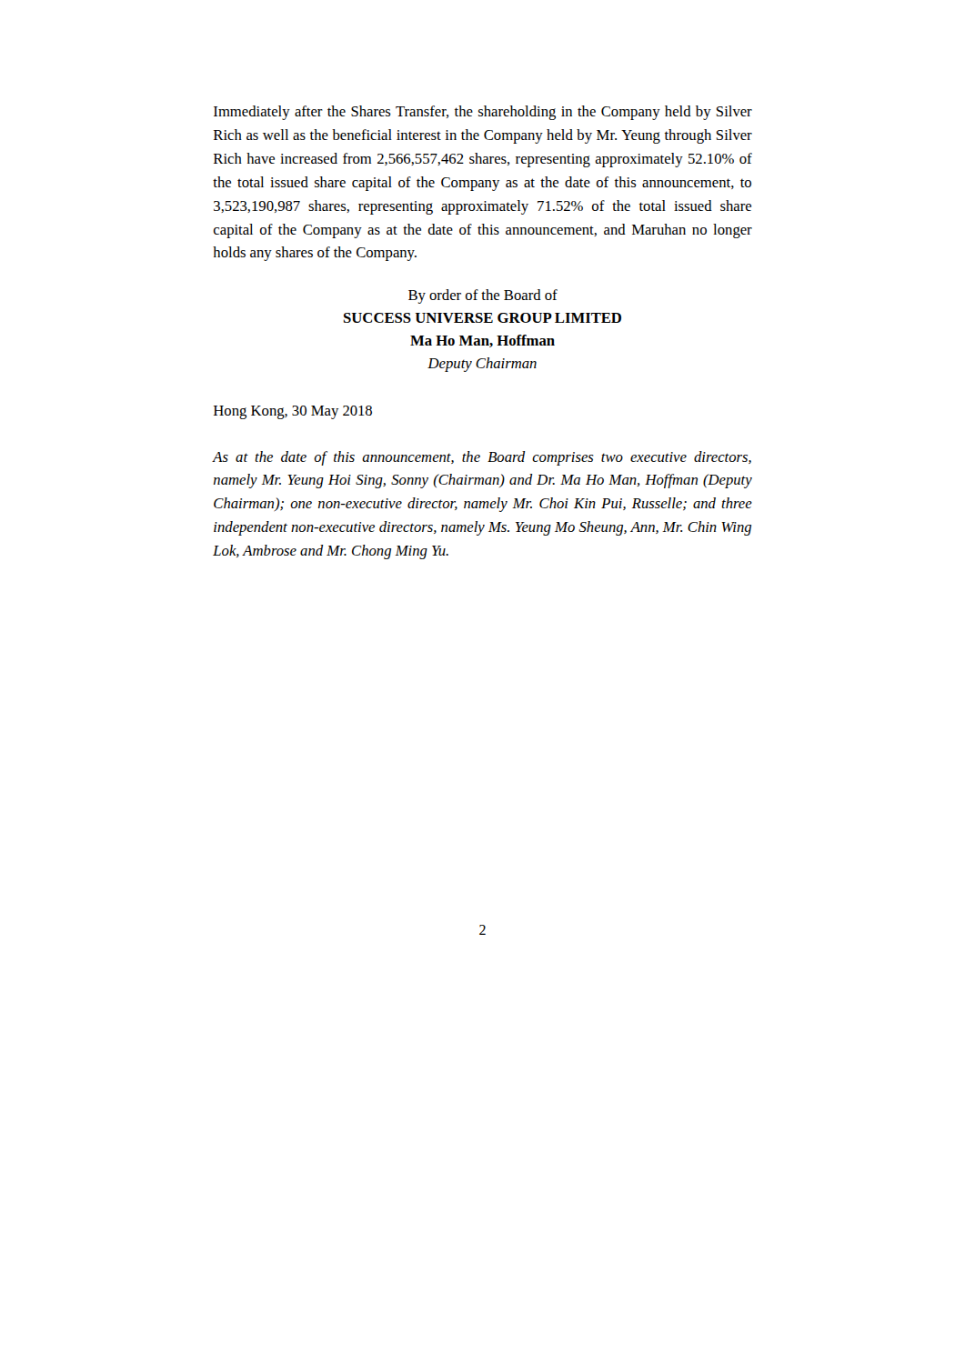Immediately after the Shares Transfer, the shareholding in the Company held by Silver Rich as well as the beneficial interest in the Company held by Mr. Yeung through Silver Rich have increased from 2,566,557,462 shares, representing approximately 52.10% of the total issued share capital of the Company as at the date of this announcement, to 3,523,190,987 shares, representing approximately 71.52% of the total issued share capital of the Company as at the date of this announcement, and Maruhan no longer holds any shares of the Company.
By order of the Board of SUCCESS UNIVERSE GROUP LIMITED Ma Ho Man, Hoffman Deputy Chairman
Hong Kong, 30 May 2018
As at the date of this announcement, the Board comprises two executive directors, namely Mr. Yeung Hoi Sing, Sonny (Chairman) and Dr. Ma Ho Man, Hoffman (Deputy Chairman); one non-executive director, namely Mr. Choi Kin Pui, Russelle; and three independent non-executive directors, namely Ms. Yeung Mo Sheung, Ann, Mr. Chin Wing Lok, Ambrose and Mr. Chong Ming Yu.
2